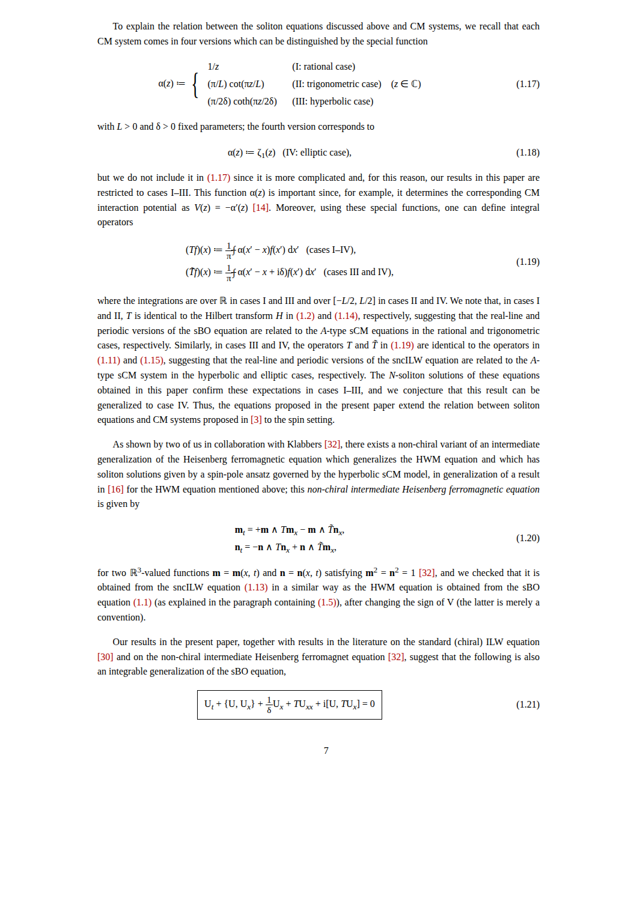To explain the relation between the soliton equations discussed above and CM systems, we recall that each CM system comes in four versions which can be distinguished by the special function
α(z) ≔ { 1/z(I: rational case) (π/L) cot(πz/L)(II: trigonometric case) (z ∈ ℂ) (π/2δ) coth(πz/2δ)(III: hyperbolic case)
(1.17)
with L > 0 and δ > 0 fixed parameters; the fourth version corresponds to
α(z) ≔ ζ1(z) (IV: elliptic case),
(1.18)
but we do not include it in (1.17) since it is more complicated and, for this reason, our results in this paper are restricted to cases I–III. This function α(z) is important since, for example, it determines the corresponding CM interaction potential as V(z) = −α′(z) [14]. Moreover, using these special functions, one can define integral operators
(Tf)(x) ≔ 1 π∫ α(x′ − x)f(x′) dx′ (cases I–IV), (T̃f)(x) ≔ 1 π∫ α(x′ − x + iδ)f(x′) dx′ (cases III and IV),
(1.19)
where the integrations are over ℝ in cases I and III and over [−L/2, L/2] in cases II and IV. We note that, in cases I and II, T is identical to the Hilbert transform H in (1.2) and (1.14), respectively, suggesting that the real-line and periodic versions of the sBO equation are related to the A-type sCM equations in the rational and trigonometric cases, respectively. Similarly, in cases III and IV, the operators T and T̃ in (1.19) are identical to the operators in (1.11) and (1.15), suggesting that the real-line and periodic versions of the sncILW equation are related to the A-type sCM system in the hyperbolic and elliptic cases, respectively. The N-soliton solutions of these equations obtained in this paper confirm these expectations in cases I–III, and we conjecture that this result can be generalized to case IV. Thus, the equations proposed in the present paper extend the relation between soliton equations and CM systems proposed in [3] to the spin setting.
As shown by two of us in collaboration with Klabbers [32], there exists a non-chiral variant of an intermediate generalization of the Heisenberg ferromagnetic equation which generalizes the HWM equation and which has soliton solutions given by a spin-pole ansatz governed by the hyperbolic sCM model, in generalization of a result in [16] for the HWM equation mentioned above; this non-chiral intermediate Heisenberg ferromagnetic equation is given by
mt = +m ∧ Tmx − m ∧ T̃nx, nt = −n ∧ Tnx + n ∧ T̃mx,
(1.20)
for two ℝ3-valued functions m = m(x, t) and n = n(x, t) satisfying m2 = n2 = 1 [32], and we checked that it is obtained from the sncILW equation (1.13) in a similar way as the HWM equation is obtained from the sBO equation (1.1) (as explained in the paragraph containing (1.5)), after changing the sign of V (the latter is merely a convention).
Our results in the present paper, together with results in the literature on the standard (chiral) ILW equation [30] and on the non-chiral intermediate Heisenberg ferromagnet equation [32], suggest that the following is also an integrable generalization of the sBO equation,
Ut + {U, Ux} + 1 δ Ux + TUxx + i[U, TUx] = 0
(1.21)
7